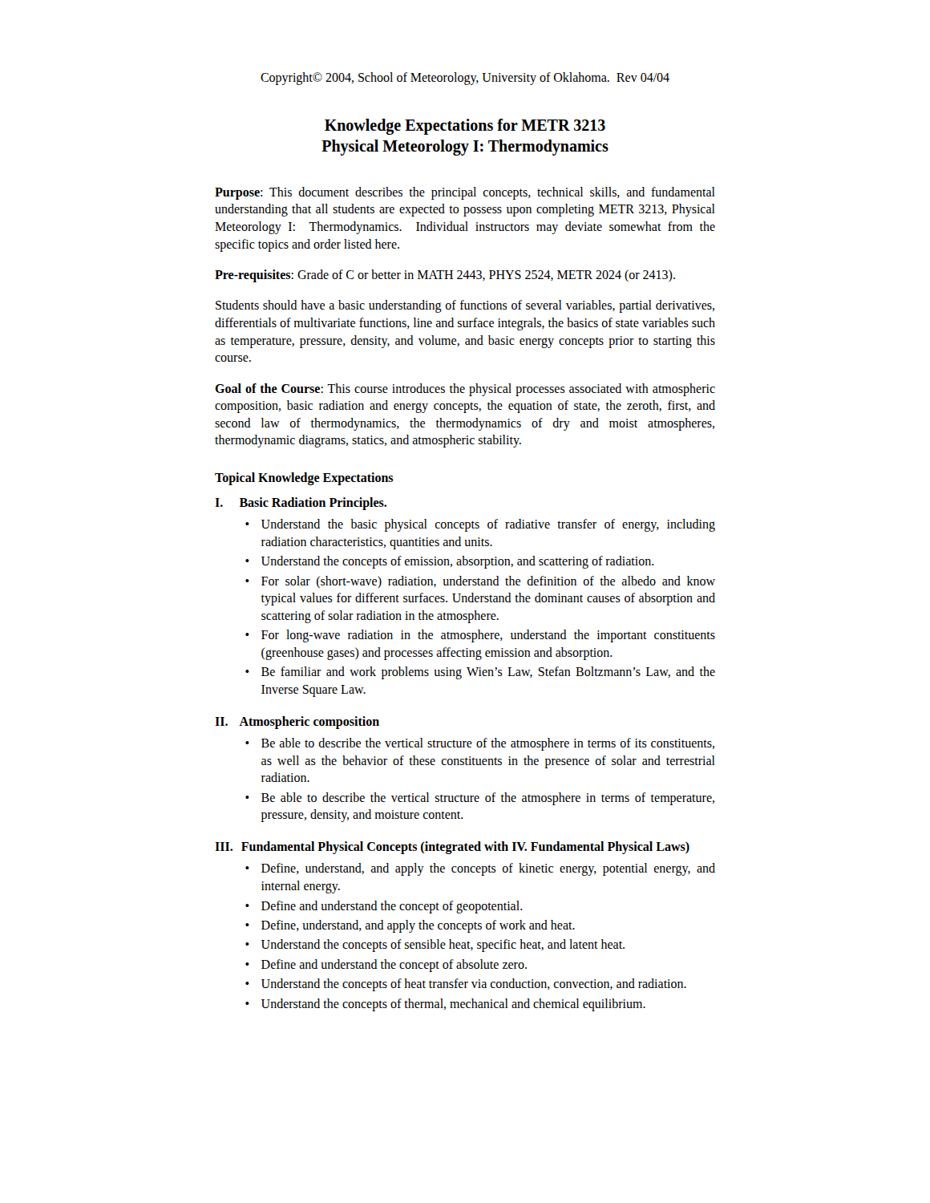Copyright© 2004, School of Meteorology, University of Oklahoma. Rev 04/04
Knowledge Expectations for METR 3213Physical Meteorology I: Thermodynamics
Purpose: This document describes the principal concepts, technical skills, and fundamental understanding that all students are expected to possess upon completing METR 3213, Physical Meteorology I: Thermodynamics. Individual instructors may deviate somewhat from the specific topics and order listed here.
Pre-requisites: Grade of C or better in MATH 2443, PHYS 2524, METR 2024 (or 2413).
Students should have a basic understanding of functions of several variables, partial derivatives, differentials of multivariate functions, line and surface integrals, the basics of state variables such as temperature, pressure, density, and volume, and basic energy concepts prior to starting this course.
Goal of the Course: This course introduces the physical processes associated with atmospheric composition, basic radiation and energy concepts, the equation of state, the zeroth, first, and second law of thermodynamics, the thermodynamics of dry and moist atmospheres, thermodynamic diagrams, statics, and atmospheric stability.
Topical Knowledge Expectations
I. Basic Radiation Principles.
Understand the basic physical concepts of radiative transfer of energy, including radiation characteristics, quantities and units.
Understand the concepts of emission, absorption, and scattering of radiation.
For solar (short-wave) radiation, understand the definition of the albedo and know typical values for different surfaces. Understand the dominant causes of absorption and scattering of solar radiation in the atmosphere.
For long-wave radiation in the atmosphere, understand the important constituents (greenhouse gases) and processes affecting emission and absorption.
Be familiar and work problems using Wien’s Law, Stefan Boltzmann’s Law, and the Inverse Square Law.
II. Atmospheric composition
Be able to describe the vertical structure of the atmosphere in terms of its constituents, as well as the behavior of these constituents in the presence of solar and terrestrial radiation.
Be able to describe the vertical structure of the atmosphere in terms of temperature, pressure, density, and moisture content.
III. Fundamental Physical Concepts (integrated with IV. Fundamental Physical Laws)
Define, understand, and apply the concepts of kinetic energy, potential energy, and internal energy.
Define and understand the concept of geopotential.
Define, understand, and apply the concepts of work and heat.
Understand the concepts of sensible heat, specific heat, and latent heat.
Define and understand the concept of absolute zero.
Understand the concepts of heat transfer via conduction, convection, and radiation.
Understand the concepts of thermal, mechanical and chemical equilibrium.